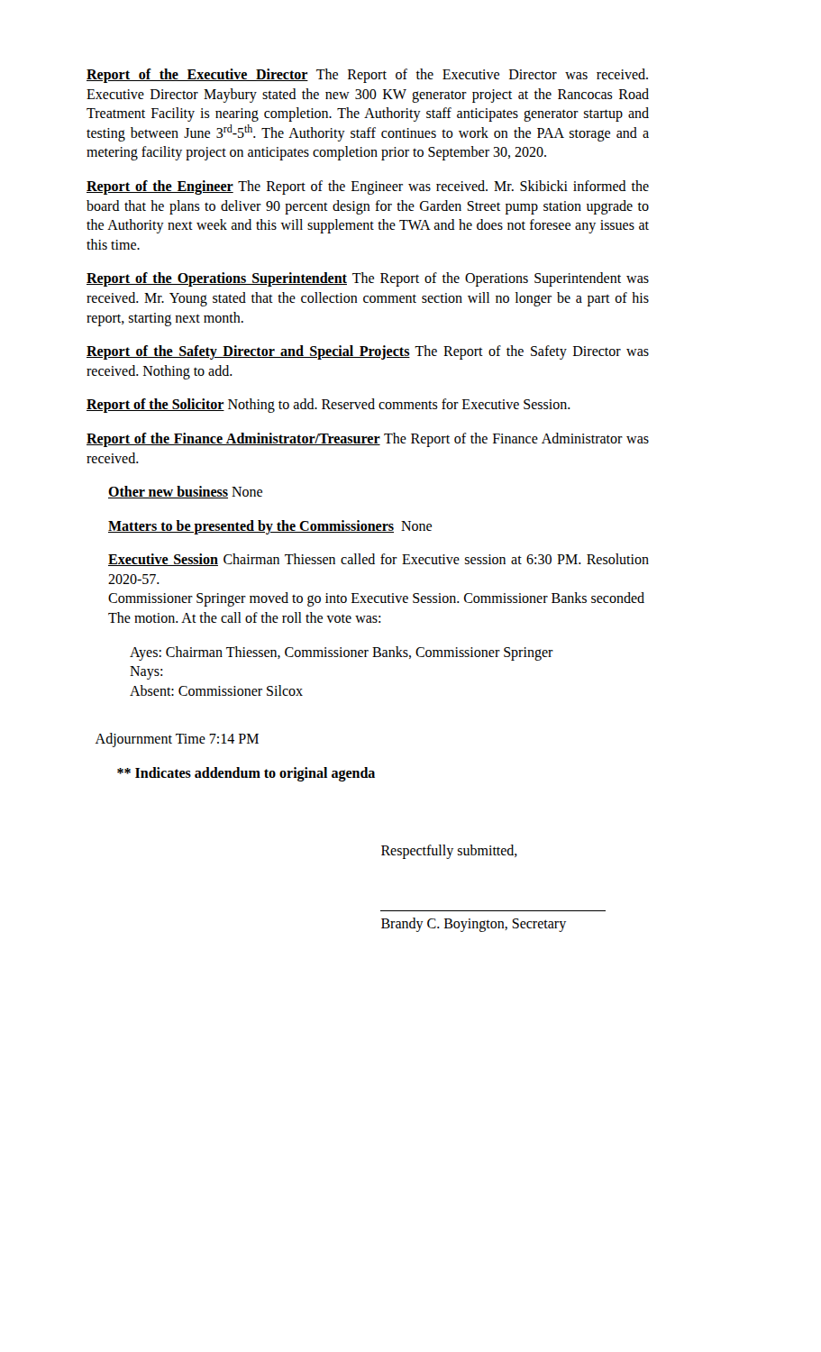Report of the Executive Director The Report of the Executive Director was received. Executive Director Maybury stated the new 300 KW generator project at the Rancocas Road Treatment Facility is nearing completion. The Authority staff anticipates generator startup and testing between June 3rd-5th. The Authority staff continues to work on the PAA storage and a metering facility project on anticipates completion prior to September 30, 2020.
Report of the Engineer The Report of the Engineer was received. Mr. Skibicki informed the board that he plans to deliver 90 percent design for the Garden Street pump station upgrade to the Authority next week and this will supplement the TWA and he does not foresee any issues at this time.
Report of the Operations Superintendent The Report of the Operations Superintendent was received. Mr. Young stated that the collection comment section will no longer be a part of his report, starting next month.
Report of the Safety Director and Special Projects The Report of the Safety Director was received. Nothing to add.
Report of the Solicitor Nothing to add. Reserved comments for Executive Session.
Report of the Finance Administrator/Treasurer The Report of the Finance Administrator was received.
Other new business None
Matters to be presented by the Commissioners None
Executive Session Chairman Thiessen called for Executive session at 6:30 PM. Resolution 2020-57.
Commissioner Springer moved to go into Executive Session. Commissioner Banks seconded
The motion. At the call of the roll the vote was:
Ayes: Chairman Thiessen, Commissioner Banks, Commissioner Springer
Nays:
Absent: Commissioner Silcox
Adjournment Time 7:14 PM
** Indicates addendum to original agenda
Respectfully submitted,
Brandy C. Boyington, Secretary